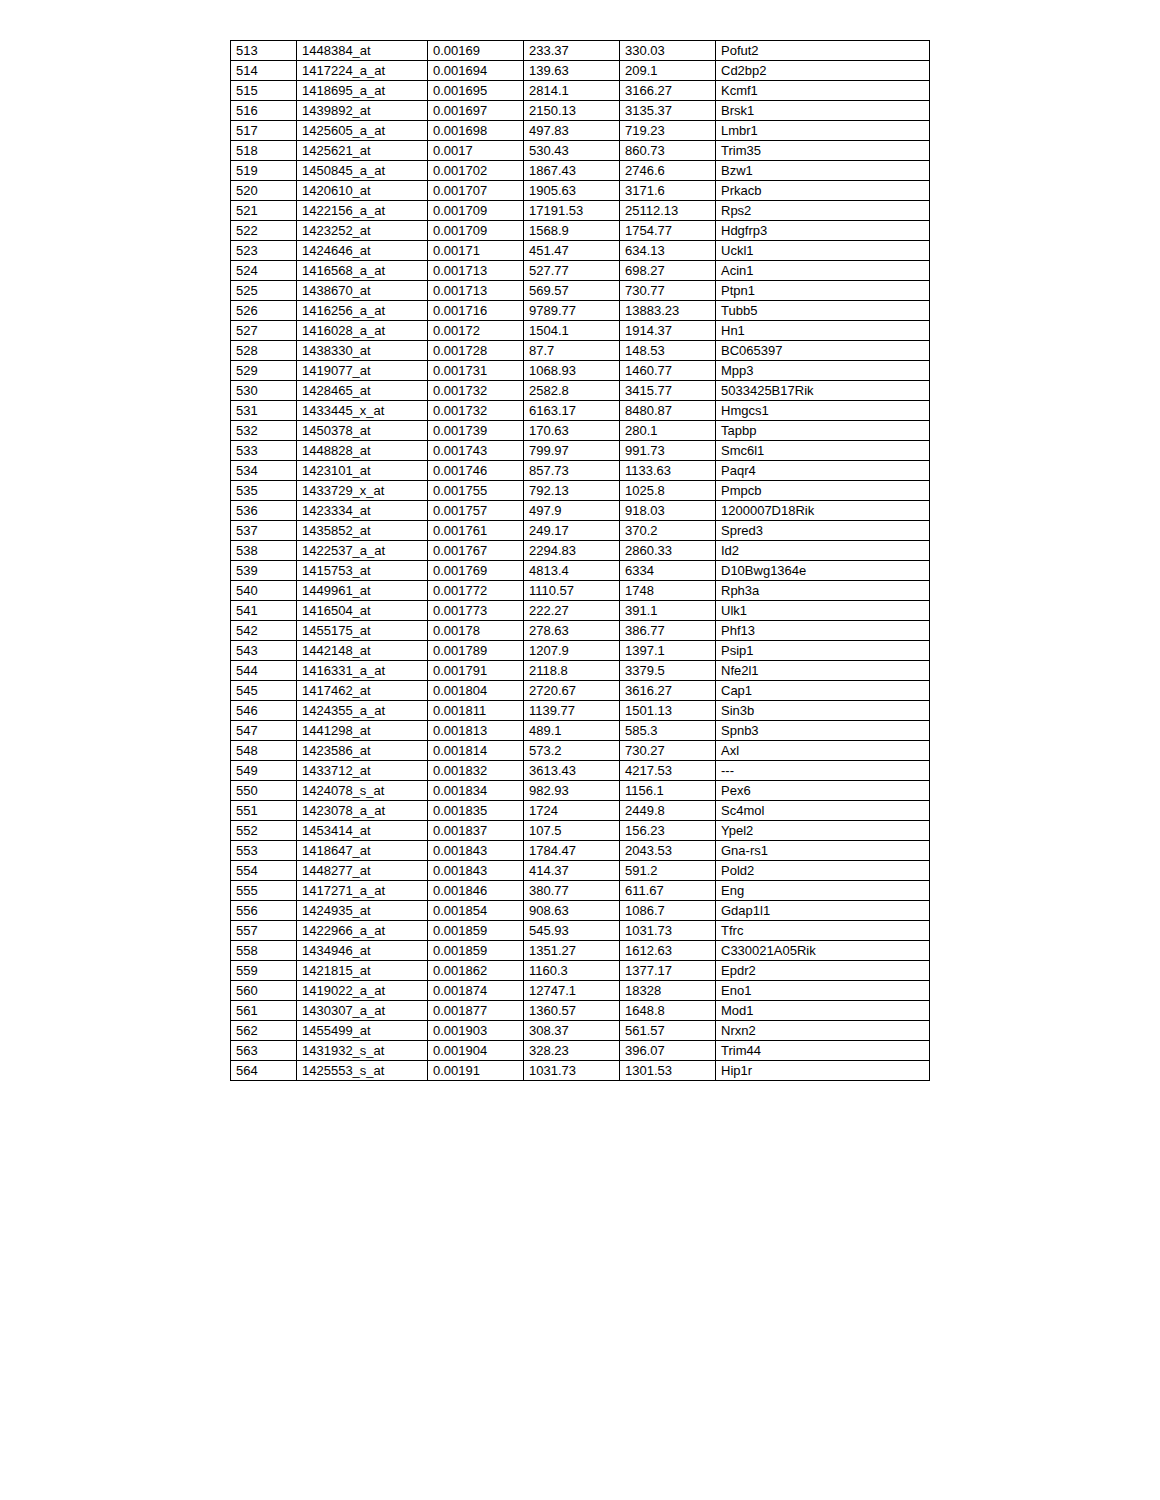| 513 | 1448384_at | 0.00169 | 233.37 | 330.03 | Pofut2 |
| 514 | 1417224_a_at | 0.001694 | 139.63 | 209.1 | Cd2bp2 |
| 515 | 1418695_a_at | 0.001695 | 2814.1 | 3166.27 | Kcmf1 |
| 516 | 1439892_at | 0.001697 | 2150.13 | 3135.37 | Brsk1 |
| 517 | 1425605_a_at | 0.001698 | 497.83 | 719.23 | Lmbr1 |
| 518 | 1425621_at | 0.0017 | 530.43 | 860.73 | Trim35 |
| 519 | 1450845_a_at | 0.001702 | 1867.43 | 2746.6 | Bzw1 |
| 520 | 1420610_at | 0.001707 | 1905.63 | 3171.6 | Prkacb |
| 521 | 1422156_a_at | 0.001709 | 17191.53 | 25112.13 | Rps2 |
| 522 | 1423252_at | 0.001709 | 1568.9 | 1754.77 | Hdgfrp3 |
| 523 | 1424646_at | 0.00171 | 451.47 | 634.13 | Uckl1 |
| 524 | 1416568_a_at | 0.001713 | 527.77 | 698.27 | Acin1 |
| 525 | 1438670_at | 0.001713 | 569.57 | 730.77 | Ptpn1 |
| 526 | 1416256_a_at | 0.001716 | 9789.77 | 13883.23 | Tubb5 |
| 527 | 1416028_a_at | 0.00172 | 1504.1 | 1914.37 | Hn1 |
| 528 | 1438330_at | 0.001728 | 87.7 | 148.53 | BC065397 |
| 529 | 1419077_at | 0.001731 | 1068.93 | 1460.77 | Mpp3 |
| 530 | 1428465_at | 0.001732 | 2582.8 | 3415.77 | 5033425B17Rik |
| 531 | 1433445_x_at | 0.001732 | 6163.17 | 8480.87 | Hmgcs1 |
| 532 | 1450378_at | 0.001739 | 170.63 | 280.1 | Tapbp |
| 533 | 1448828_at | 0.001743 | 799.97 | 991.73 | Smc6l1 |
| 534 | 1423101_at | 0.001746 | 857.73 | 1133.63 | Paqr4 |
| 535 | 1433729_x_at | 0.001755 | 792.13 | 1025.8 | Pmpcb |
| 536 | 1423334_at | 0.001757 | 497.9 | 918.03 | 1200007D18Rik |
| 537 | 1435852_at | 0.001761 | 249.17 | 370.2 | Spred3 |
| 538 | 1422537_a_at | 0.001767 | 2294.83 | 2860.33 | Id2 |
| 539 | 1415753_at | 0.001769 | 4813.4 | 6334 | D10Bwg1364e |
| 540 | 1449961_at | 0.001772 | 1110.57 | 1748 | Rph3a |
| 541 | 1416504_at | 0.001773 | 222.27 | 391.1 | Ulk1 |
| 542 | 1455175_at | 0.00178 | 278.63 | 386.77 | Phf13 |
| 543 | 1442148_at | 0.001789 | 1207.9 | 1397.1 | Psip1 |
| 544 | 1416331_a_at | 0.001791 | 2118.8 | 3379.5 | Nfe2l1 |
| 545 | 1417462_at | 0.001804 | 2720.67 | 3616.27 | Cap1 |
| 546 | 1424355_a_at | 0.001811 | 1139.77 | 1501.13 | Sin3b |
| 547 | 1441298_at | 0.001813 | 489.1 | 585.3 | Spnb3 |
| 548 | 1423586_at | 0.001814 | 573.2 | 730.27 | Axl |
| 549 | 1433712_at | 0.001832 | 3613.43 | 4217.53 | --- |
| 550 | 1424078_s_at | 0.001834 | 982.93 | 1156.1 | Pex6 |
| 551 | 1423078_a_at | 0.001835 | 1724 | 2449.8 | Sc4mol |
| 552 | 1453414_at | 0.001837 | 107.5 | 156.23 | Ypel2 |
| 553 | 1418647_at | 0.001843 | 1784.47 | 2043.53 | Gna-rs1 |
| 554 | 1448277_at | 0.001843 | 414.37 | 591.2 | Pold2 |
| 555 | 1417271_a_at | 0.001846 | 380.77 | 611.67 | Eng |
| 556 | 1424935_at | 0.001854 | 908.63 | 1086.7 | Gdap1l1 |
| 557 | 1422966_a_at | 0.001859 | 545.93 | 1031.73 | Tfrc |
| 558 | 1434946_at | 0.001859 | 1351.27 | 1612.63 | C330021A05Rik |
| 559 | 1421815_at | 0.001862 | 1160.3 | 1377.17 | Epdr2 |
| 560 | 1419022_a_at | 0.001874 | 12747.1 | 18328 | Eno1 |
| 561 | 1430307_a_at | 0.001877 | 1360.57 | 1648.8 | Mod1 |
| 562 | 1455499_at | 0.001903 | 308.37 | 561.57 | Nrxn2 |
| 563 | 1431932_s_at | 0.001904 | 328.23 | 396.07 | Trim44 |
| 564 | 1425553_s_at | 0.00191 | 1031.73 | 1301.53 | Hip1r |